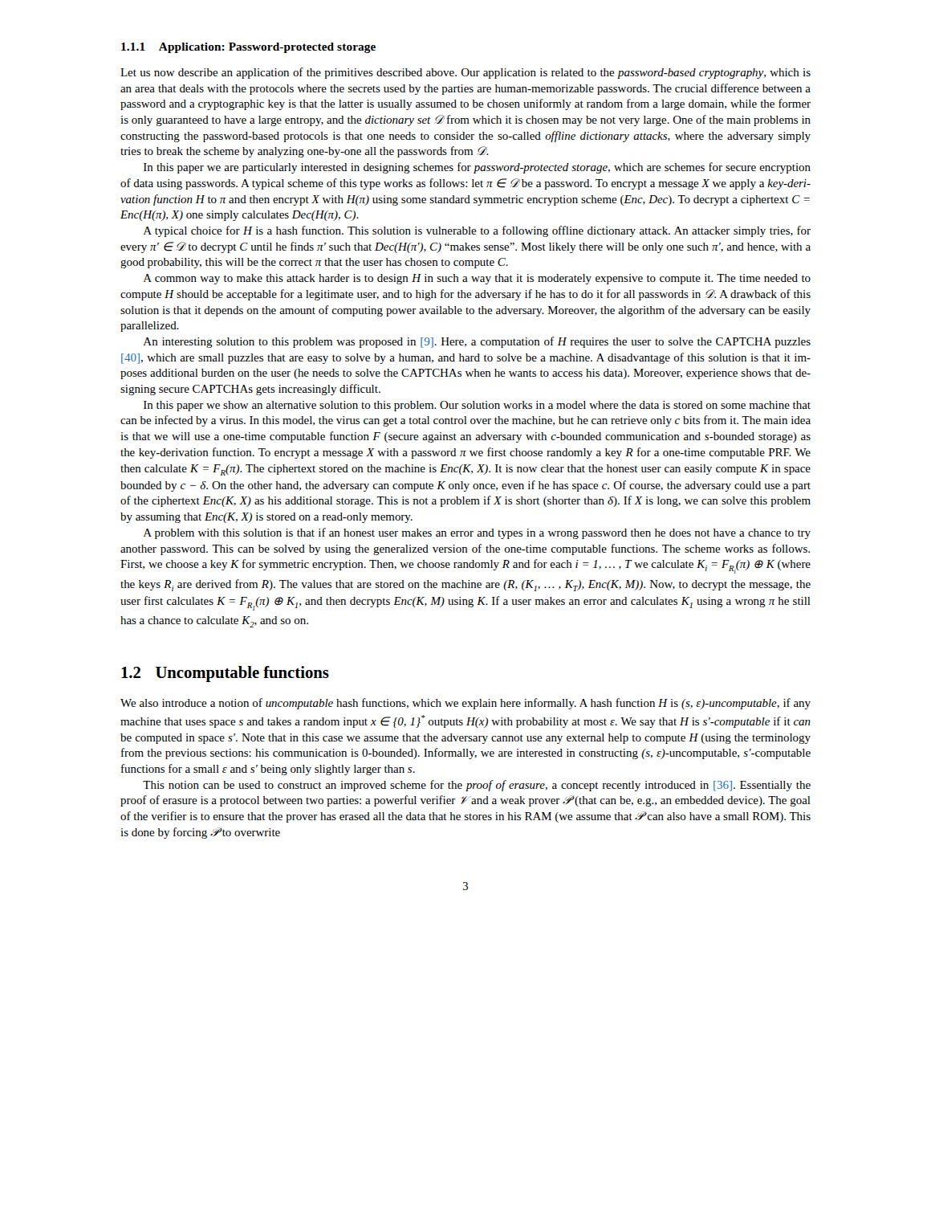1.1.1 Application: Password-protected storage
Let us now describe an application of the primitives described above. Our application is related to the password-based cryptography, which is an area that deals with the protocols where the secrets used by the parties are human-memorizable passwords. The crucial difference between a password and a cryptographic key is that the latter is usually assumed to be chosen uniformly at random from a large domain, while the former is only guaranteed to have a large entropy, and the dictionary set 𝒟 from which it is chosen may be not very large. One of the main problems in constructing the password-based protocols is that one needs to consider the so-called offline dictionary attacks, where the adversary simply tries to break the scheme by analyzing one-by-one all the passwords from 𝒟.
In this paper we are particularly interested in designing schemes for password-protected storage, which are schemes for secure encryption of data using passwords. A typical scheme of this type works as follows: let π ∈ 𝒟 be a password. To encrypt a message X we apply a key-derivation function H to π and then encrypt X with H(π) using some standard symmetric encryption scheme (Enc, Dec). To decrypt a ciphertext C = Enc(H(π), X) one simply calculates Dec(H(π), C).
A typical choice for H is a hash function. This solution is vulnerable to a following offline dictionary attack. An attacker simply tries, for every π′ ∈ 𝒟 to decrypt C until he finds π′ such that Dec(H(π′), C) “makes sense”. Most likely there will be only one such π′, and hence, with a good probability, this will be the correct π that the user has chosen to compute C.
A common way to make this attack harder is to design H in such a way that it is moderately expensive to compute it. The time needed to compute H should be acceptable for a legitimate user, and to high for the adversary if he has to do it for all passwords in 𝒟. A drawback of this solution is that it depends on the amount of computing power available to the adversary. Moreover, the algorithm of the adversary can be easily parallelized.
An interesting solution to this problem was proposed in [9]. Here, a computation of H requires the user to solve the CAPTCHA puzzles [40], which are small puzzles that are easy to solve by a human, and hard to solve be a machine. A disadvantage of this solution is that it imposes additional burden on the user (he needs to solve the CAPTCHAs when he wants to access his data). Moreover, experience shows that designing secure CAPTCHAs gets increasingly difficult.
In this paper we show an alternative solution to this problem. Our solution works in a model where the data is stored on some machine that can be infected by a virus. In this model, the virus can get a total control over the machine, but he can retrieve only c bits from it. The main idea is that we will use a one-time computable function F (secure against an adversary with c-bounded communication and s-bounded storage) as the key-derivation function. To encrypt a message X with a password π we first choose randomly a key R for a one-time computable PRF. We then calculate K = FR(π). The ciphertext stored on the machine is Enc(K, X). It is now clear that the honest user can easily compute K in space bounded by c − δ. On the other hand, the adversary can compute K only once, even if he has space c. Of course, the adversary could use a part of the ciphertext Enc(K, X) as his additional storage. This is not a problem if X is short (shorter than δ). If X is long, we can solve this problem by assuming that Enc(K, X) is stored on a read-only memory.
A problem with this solution is that if an honest user makes an error and types in a wrong password then he does not have a chance to try another password. This can be solved by using the generalized version of the one-time computable functions. The scheme works as follows. First, we choose a key K for symmetric encryption. Then, we choose randomly R and for each i = 1, … , T we calculate Ki = FRi(π) ⊕ K (where the keys Ri are derived from R). The values that are stored on the machine are (R, (K1, … , KT), Enc(K, M)). Now, to decrypt the message, the user first calculates K = FR1(π) ⊕ K1, and then decrypts Enc(K, M) using K. If a user makes an error and calculates K1 using a wrong π he still has a chance to calculate K2, and so on.
1.2 Uncomputable functions
We also introduce a notion of uncomputable hash functions, which we explain here informally. A hash function H is (s, ε)-uncomputable, if any machine that uses space s and takes a random input x ∈ {0, 1}* outputs H(x) with probability at most ε. We say that H is s′-computable if it can be computed in space s′. Note that in this case we assume that the adversary cannot use any external help to compute H (using the terminology from the previous sections: his communication is 0-bounded). Informally, we are interested in constructing (s, ε)-uncomputable, s′-computable functions for a small ε and s′ being only slightly larger than s.
This notion can be used to construct an improved scheme for the proof of erasure, a concept recently introduced in [36]. Essentially the proof of erasure is a protocol between two parties: a powerful verifier 𝒱 and a weak prover 𝒫 (that can be, e.g., an embedded device). The goal of the verifier is to ensure that the prover has erased all the data that he stores in his RAM (we assume that 𝒫 can also have a small ROM). This is done by forcing 𝒫 to overwrite
3